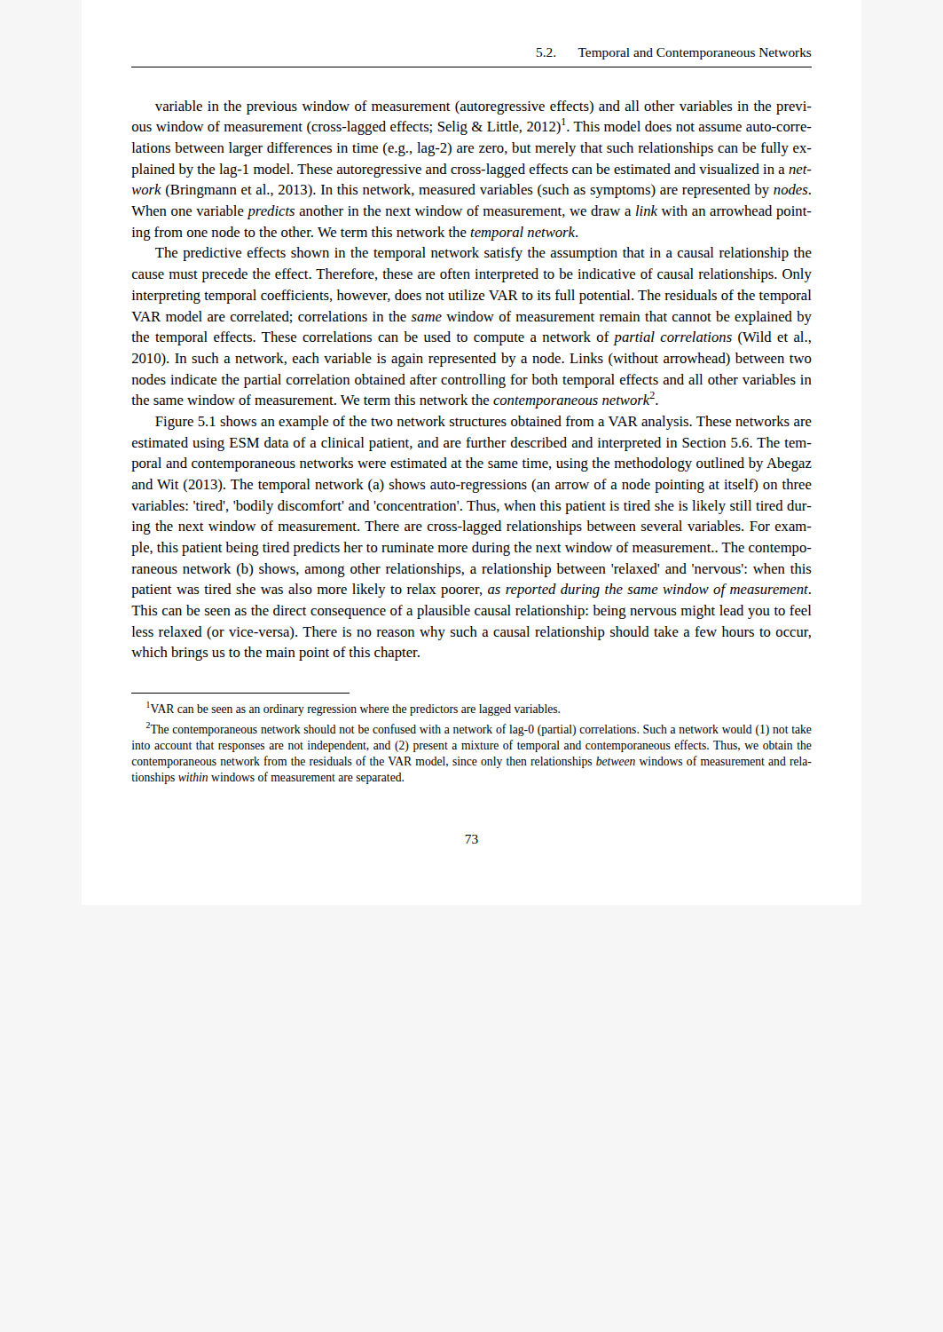5.2. Temporal and Contemporaneous Networks
variable in the previous window of measurement (autoregressive effects) and all other variables in the previous window of measurement (cross-lagged effects; Selig & Little, 2012)1. This model does not assume auto-correlations between larger differences in time (e.g., lag-2) are zero, but merely that such relationships can be fully explained by the lag-1 model. These autoregressive and cross-lagged effects can be estimated and visualized in a network (Bringmann et al., 2013). In this network, measured variables (such as symptoms) are represented by nodes. When one variable predicts another in the next window of measurement, we draw a link with an arrowhead pointing from one node to the other. We term this network the temporal network.
The predictive effects shown in the temporal network satisfy the assumption that in a causal relationship the cause must precede the effect. Therefore, these are often interpreted to be indicative of causal relationships. Only interpreting temporal coefficients, however, does not utilize VAR to its full potential. The residuals of the temporal VAR model are correlated; correlations in the same window of measurement remain that cannot be explained by the temporal effects. These correlations can be used to compute a network of partial correlations (Wild et al., 2010). In such a network, each variable is again represented by a node. Links (without arrowhead) between two nodes indicate the partial correlation obtained after controlling for both temporal effects and all other variables in the same window of measurement. We term this network the contemporaneous network2.
Figure 5.1 shows an example of the two network structures obtained from a VAR analysis. These networks are estimated using ESM data of a clinical patient, and are further described and interpreted in Section 5.6. The temporal and contemporaneous networks were estimated at the same time, using the methodology outlined by Abegaz and Wit (2013). The temporal network (a) shows auto-regressions (an arrow of a node pointing at itself) on three variables: 'tired', 'bodily discomfort' and 'concentration'. Thus, when this patient is tired she is likely still tired during the next window of measurement. There are cross-lagged relationships between several variables. For example, this patient being tired predicts her to ruminate more during the next window of measurement.. The contemporaneous network (b) shows, among other relationships, a relationship between 'relaxed' and 'nervous': when this patient was tired she was also more likely to relax poorer, as reported during the same window of measurement. This can be seen as the direct consequence of a plausible causal relationship: being nervous might lead you to feel less relaxed (or vice-versa). There is no reason why such a causal relationship should take a few hours to occur, which brings us to the main point of this chapter.
1VAR can be seen as an ordinary regression where the predictors are lagged variables.
2The contemporaneous network should not be confused with a network of lag-0 (partial) correlations. Such a network would (1) not take into account that responses are not independent, and (2) present a mixture of temporal and contemporaneous effects. Thus, we obtain the contemporaneous network from the residuals of the VAR model, since only then relationships between windows of measurement and relationships within windows of measurement are separated.
73